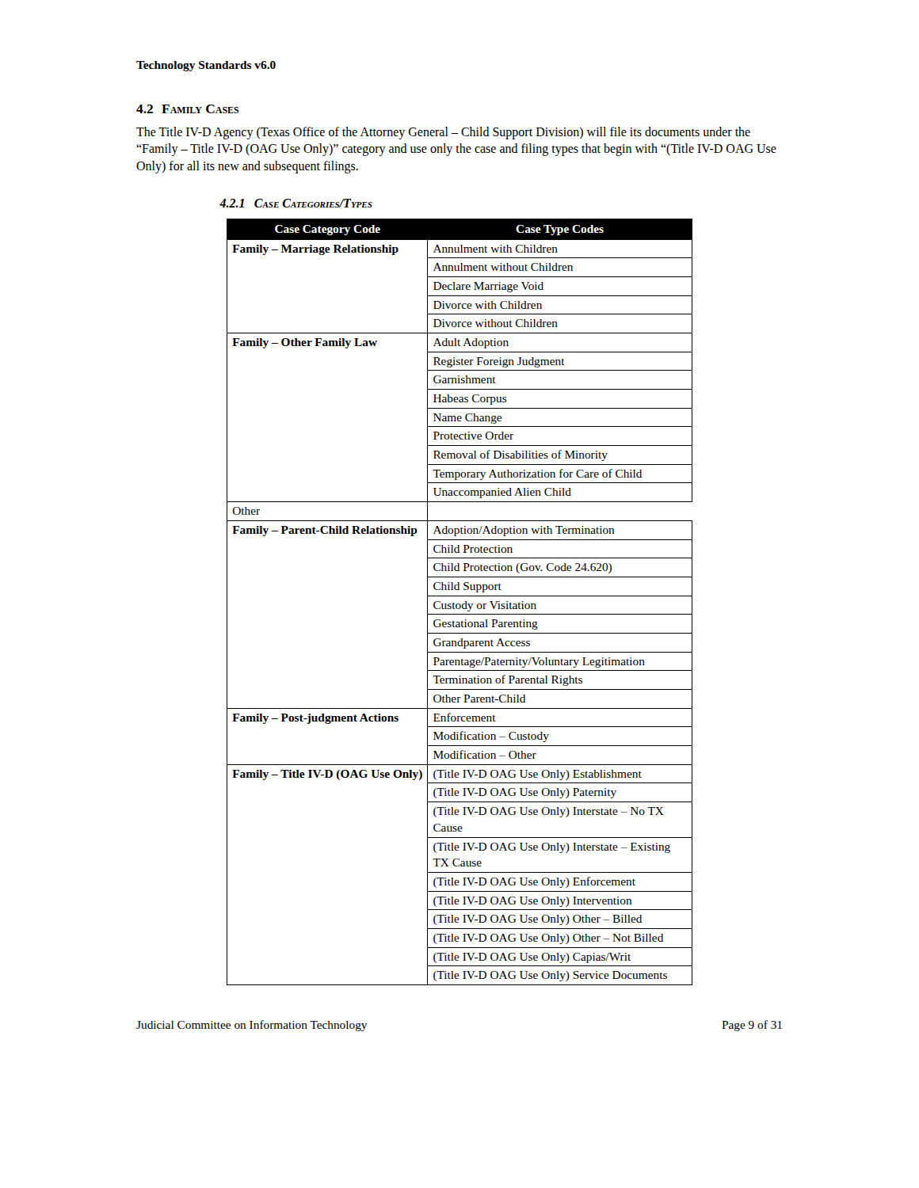Technology Standards v6.0
4.2 Family Cases
The Title IV-D Agency (Texas Office of the Attorney General – Child Support Division) will file its documents under the “Family – Title IV-D (OAG Use Only)” category and use only the case and filing types that begin with “(Title IV-D OAG Use Only) for all its new and subsequent filings.
4.2.1 Case Categories/Types
| Case Category Code | Case Type Codes |
| --- | --- |
| Family – Marriage Relationship | Annulment with Children |
| Annulment without Children |
| Declare Marriage Void |
| Divorce with Children |
| Divorce without Children |
| Family – Other Family Law | Adult Adoption |
| Register Foreign Judgment |
| Garnishment |
| Habeas Corpus |
| Name Change |
| Protective Order |
| Removal of Disabilities of Minority |
| Temporary Authorization for Care of Child |
| Unaccompanied Alien Child |
| Other |
| Family – Parent-Child Relationship | Adoption/Adoption with Termination |
| Child Protection |
| Child Protection (Gov. Code 24.620) |
| Child Support |
| Custody or Visitation |
| Gestational Parenting |
| Grandparent Access |
| Parentage/Paternity/Voluntary Legitimation |
| Termination of Parental Rights |
| Other Parent-Child |
| Family – Post-judgment Actions | Enforcement |
| Modification – Custody |
| Modification – Other |
| Family – Title IV-D (OAG Use Only) | (Title IV-D OAG Use Only) Establishment |
| (Title IV-D OAG Use Only) Paternity |
| (Title IV-D OAG Use Only) Interstate – No TX Cause |
| (Title IV-D OAG Use Only) Interstate – Existing TX Cause |
| (Title IV-D OAG Use Only) Enforcement |
| (Title IV-D OAG Use Only) Intervention |
| (Title IV-D OAG Use Only) Other – Billed |
| (Title IV-D OAG Use Only) Other – Not Billed |
| (Title IV-D OAG Use Only) Capias/Writ |
| (Title IV-D OAG Use Only) Service Documents |
Judicial Committee on Information Technology Page 9 of 31